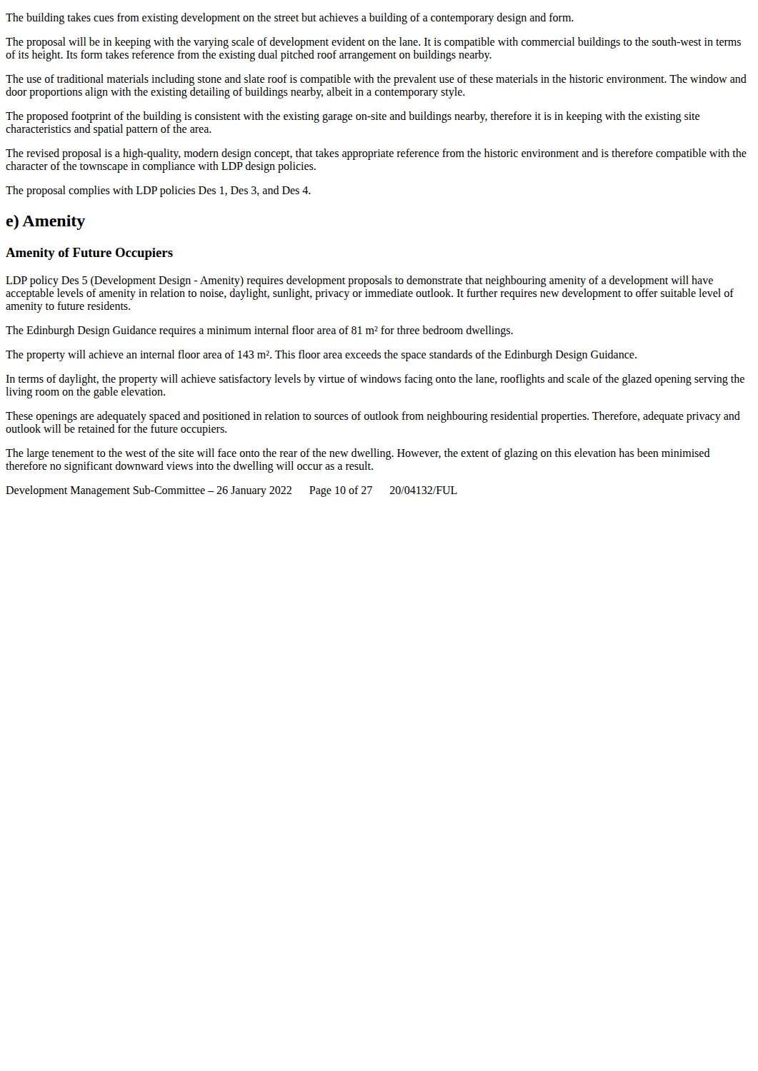The building takes cues from existing development on the street but achieves a building of a contemporary design and form.
The proposal will be in keeping with the varying scale of development evident on the lane. It is compatible with commercial buildings to the south-west in terms of its height. Its form takes reference from the existing dual pitched roof arrangement on buildings nearby.
The use of traditional materials including stone and slate roof is compatible with the prevalent use of these materials in the historic environment. The window and door proportions align with the existing detailing of buildings nearby, albeit in a contemporary style.
The proposed footprint of the building is consistent with the existing garage on-site and buildings nearby, therefore it is in keeping with the existing site characteristics and spatial pattern of the area.
The revised proposal is a high-quality, modern design concept, that takes appropriate reference from the historic environment and is therefore compatible with the character of the townscape in compliance with LDP design policies.
The proposal complies with LDP policies Des 1, Des 3, and Des 4.
e) Amenity
Amenity of Future Occupiers
LDP policy Des 5 (Development Design - Amenity) requires development proposals to demonstrate that neighbouring amenity of a development will have acceptable levels of amenity in relation to noise, daylight, sunlight, privacy or immediate outlook. It further requires new development to offer suitable level of amenity to future residents.
The Edinburgh Design Guidance requires a minimum internal floor area of 81 m² for three bedroom dwellings.
The property will achieve an internal floor area of 143 m². This floor area exceeds the space standards of the Edinburgh Design Guidance.
In terms of daylight, the property will achieve satisfactory levels by virtue of windows facing onto the lane, rooflights and scale of the glazed opening serving the living room on the gable elevation.
These openings are adequately spaced and positioned in relation to sources of outlook from neighbouring residential properties. Therefore, adequate privacy and outlook will be retained for the future occupiers.
The large tenement to the west of the site will face onto the rear of the new dwelling. However, the extent of glazing on this elevation has been minimised therefore no significant downward views into the dwelling will occur as a result.
Development Management Sub-Committee – 26 January 2022 Page 10 of 27 20/04132/FUL